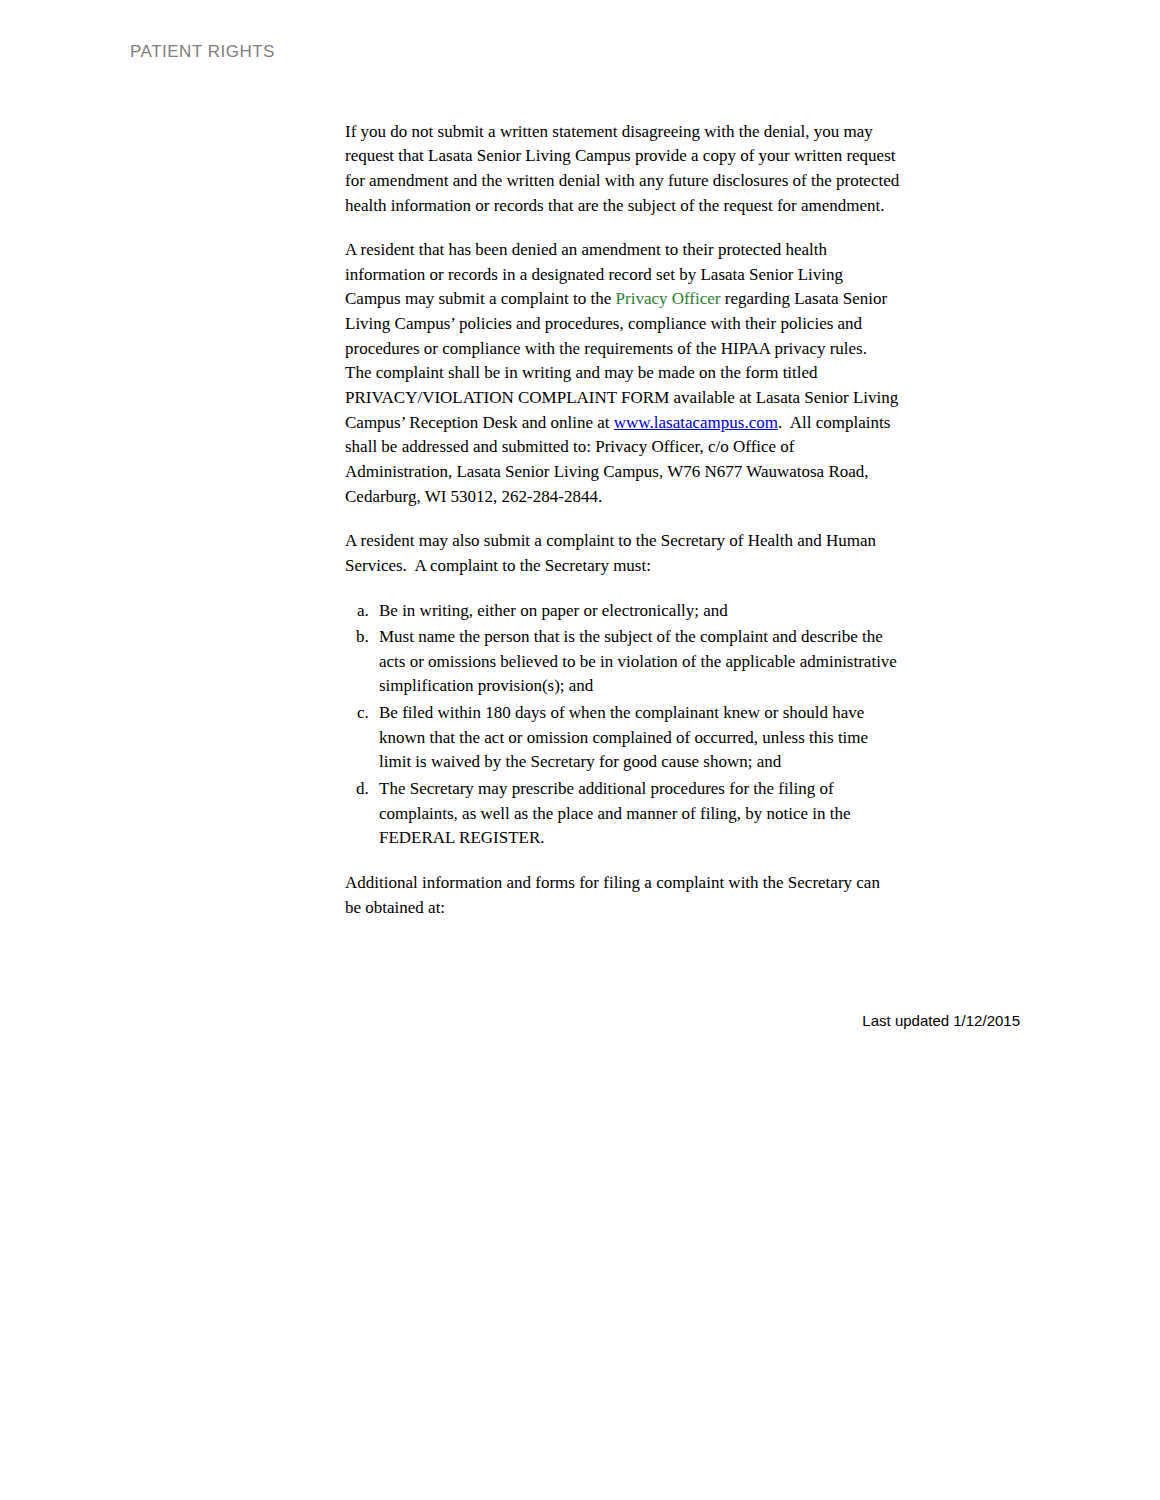PATIENT RIGHTS
If you do not submit a written statement disagreeing with the denial, you may request that Lasata Senior Living Campus provide a copy of your written request for amendment and the written denial with any future disclosures of the protected health information or records that are the subject of the request for amendment.
A resident that has been denied an amendment to their protected health information or records in a designated record set by Lasata Senior Living Campus may submit a complaint to the Privacy Officer regarding Lasata Senior Living Campus’ policies and procedures, compliance with their policies and procedures or compliance with the requirements of the HIPAA privacy rules. The complaint shall be in writing and may be made on the form titled PRIVACY/VIOLATION COMPLAINT FORM available at Lasata Senior Living Campus’ Reception Desk and online at www.lasatacampus.com. All complaints shall be addressed and submitted to: Privacy Officer, c/o Office of Administration, Lasata Senior Living Campus, W76 N677 Wauwatosa Road, Cedarburg, WI 53012, 262-284-2844.
A resident may also submit a complaint to the Secretary of Health and Human Services. A complaint to the Secretary must:
Be in writing, either on paper or electronically; and
Must name the person that is the subject of the complaint and describe the acts or omissions believed to be in violation of the applicable administrative simplification provision(s); and
Be filed within 180 days of when the complainant knew or should have known that the act or omission complained of occurred, unless this time limit is waived by the Secretary for good cause shown; and
The Secretary may prescribe additional procedures for the filing of complaints, as well as the place and manner of filing, by notice in the FEDERAL REGISTER.
Additional information and forms for filing a complaint with the Secretary can be obtained at:
Last updated 1/12/2015